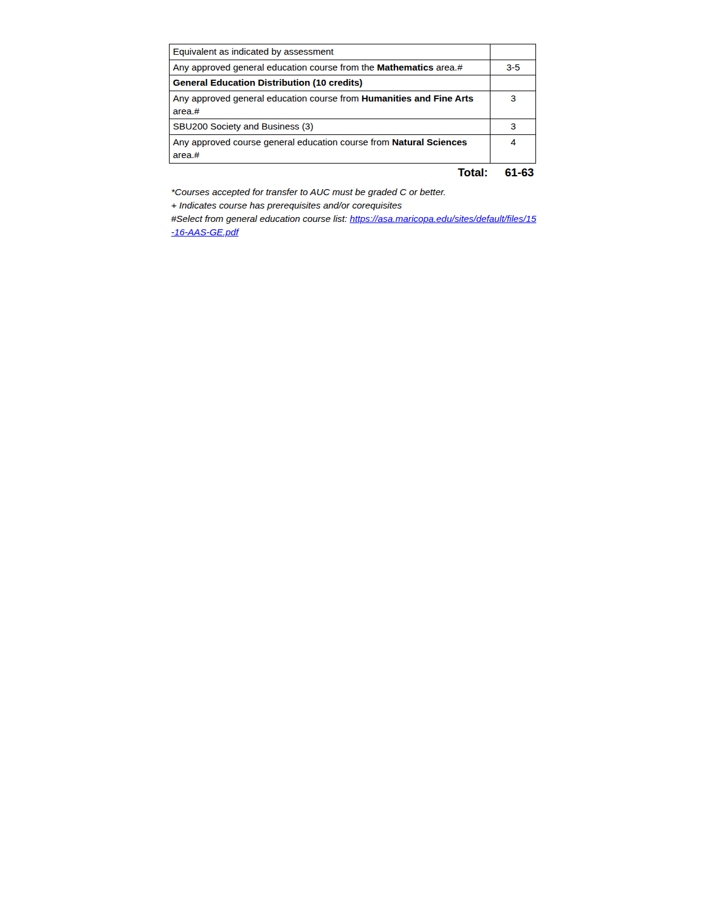| Equivalent as indicated by assessment | |
| Any approved general education course from the Mathematics area.# | 3-5 |
| General Education Distribution (10 credits) | |
| Any approved general education course from Humanities and Fine Arts area.# | 3 |
| SBU200 Society and Business (3) | 3 |
| Any approved course general education course from Natural Sciences area.# | 4 |
Total: 61-63
*Courses accepted for transfer to AUC must be graded C or better.
+ Indicates course has prerequisites and/or corequisites
#Select from general education course list: https://asa.maricopa.edu/sites/default/files/15-16-AAS-GE.pdf